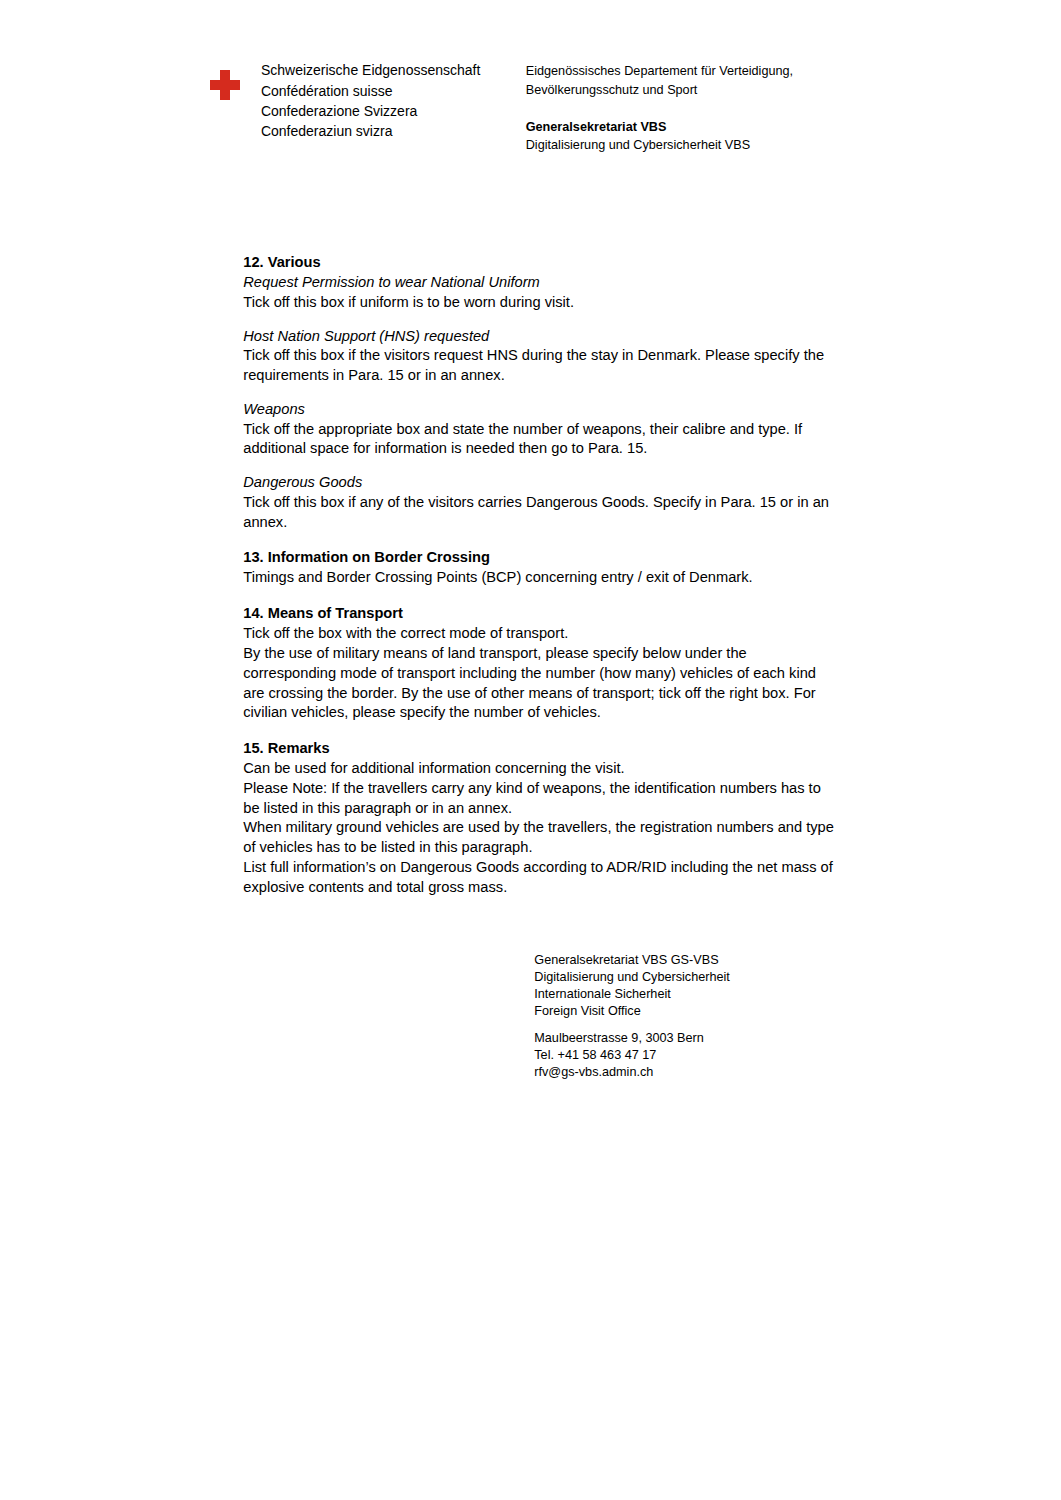Schweizerische Eidgenossenschaft
Confédération suisse
Confederazione Svizzera
Confederaziun svizra
Eidgenössisches Departement für Verteidigung,
Bevölkerungsschutz und Sport
Generalsekretariat VBS
Digitalisierung und Cybersicherheit VBS
12. Various
Request Permission to wear National Uniform
Tick off this box if uniform is to be worn during visit.
Host Nation Support (HNS) requested
Tick off this box if the visitors request HNS during the stay in Denmark. Please specify the requirements in Para. 15 or in an annex.
Weapons
Tick off the appropriate box and state the number of weapons, their calibre and type. If additional space for information is needed then go to Para. 15.
Dangerous Goods
Tick off this box if any of the visitors carries Dangerous Goods. Specify in Para. 15 or in an annex.
13. Information on Border Crossing
Timings and Border Crossing Points (BCP) concerning entry / exit of Denmark.
14. Means of Transport
Tick off the box with the correct mode of transport.
By the use of military means of land transport, please specify below under the corresponding mode of transport including the number (how many) vehicles of each kind are crossing the border. By the use of other means of transport; tick off the right box. For civilian vehicles, please specify the number of vehicles.
15. Remarks
Can be used for additional information concerning the visit.
Please Note: If the travellers carry any kind of weapons, the identification numbers has to be listed in this paragraph or in an annex.
When military ground vehicles are used by the travellers, the registration numbers and type of vehicles has to be listed in this paragraph.
List full information’s on Dangerous Goods according to ADR/RID including the net mass of explosive contents and total gross mass.
Generalsekretariat VBS GS-VBS
Digitalisierung und Cybersicherheit
Internationale Sicherheit
Foreign Visit Office
Maulbeerstrasse 9, 3003 Bern
Tel. +41 58 463 47 17
rfv@gs-vbs.admin.ch